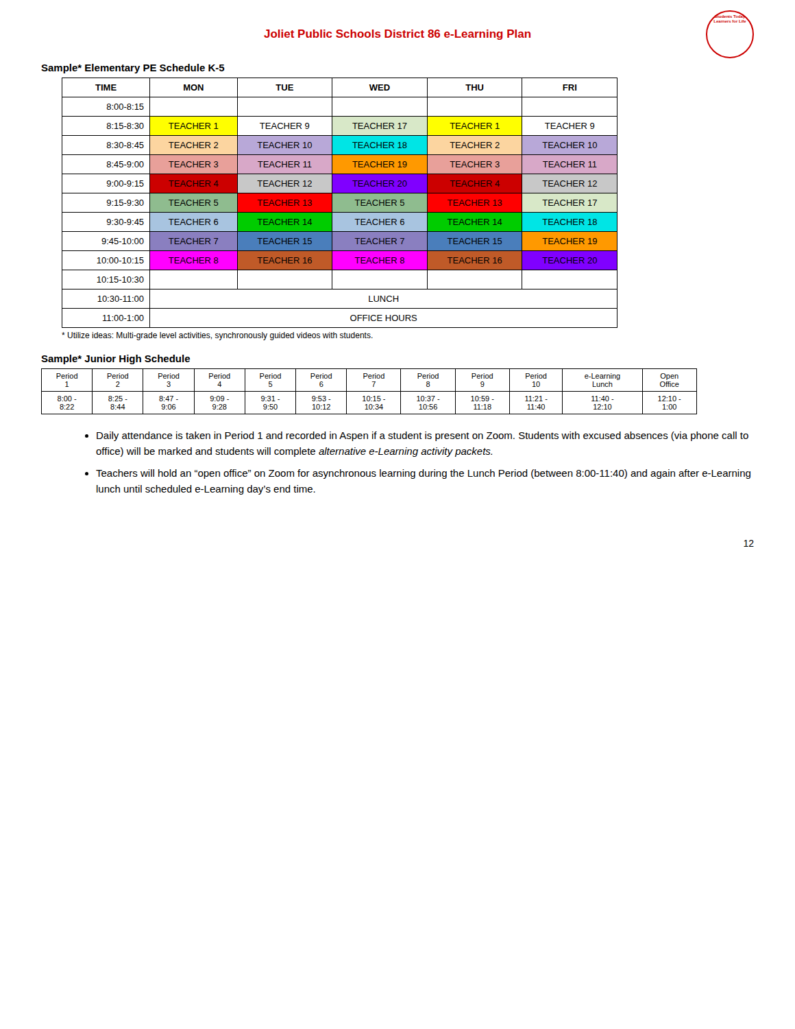Joliet Public Schools District 86 e-Learning Plan
Students Today
Learners for Life
Sample* Elementary PE Schedule K-5
| TIME | MON | TUE | WED | THU | FRI |
| --- | --- | --- | --- | --- | --- |
| 8:00-8:15 | | | | | |
| 8:15-8:30 | TEACHER 1 | TEACHER 9 | TEACHER 17 | TEACHER 1 | TEACHER 9 |
| 8:30-8:45 | TEACHER 2 | TEACHER 10 | TEACHER 18 | TEACHER 2 | TEACHER 10 |
| 8:45-9:00 | TEACHER 3 | TEACHER 11 | TEACHER 19 | TEACHER 3 | TEACHER 11 |
| 9:00-9:15 | TEACHER 4 | TEACHER 12 | TEACHER 20 | TEACHER 4 | TEACHER 12 |
| 9:15-9:30 | TEACHER 5 | TEACHER 13 | TEACHER 5 | TEACHER 13 | TEACHER 17 |
| 9:30-9:45 | TEACHER 6 | TEACHER 14 | TEACHER 6 | TEACHER 14 | TEACHER 18 |
| 9:45-10:00 | TEACHER 7 | TEACHER 15 | TEACHER 7 | TEACHER 15 | TEACHER 19 |
| 10:00-10:15 | TEACHER 8 | TEACHER 16 | TEACHER 8 | TEACHER 16 | TEACHER 20 |
| 10:15-10:30 | | | | | |
| 10:30-11:00 | LUNCH |
| 11:00-1:00 | OFFICE HOURS |
* Utilize ideas: Multi-grade level activities, synchronously guided videos with students.
Sample* Junior High Schedule
| Period 1 | Period 2 | Period 3 | Period 4 | Period 5 | Period 6 | Period 7 | Period 8 | Period 9 | Period 10 | e-Learning Lunch | Open Office |
| --- | --- | --- | --- | --- | --- | --- | --- | --- | --- | --- | --- |
| 8:00 - 8:22 | 8:25 - 8:44 | 8:47 - 9:06 | 9:09 - 9:28 | 9:31 - 9:50 | 9:53 - 10:12 | 10:15 - 10:34 | 10:37 - 10:56 | 10:59 - 11:18 | 11:21 - 11:40 | 11:40 - 12:10 | 12:10 - 1:00 |
Daily attendance is taken in Period 1 and recorded in Aspen if a student is present on Zoom. Students with excused absences (via phone call to office) will be marked and students will complete alternative e-Learning activity packets.
Teachers will hold an “open office” on Zoom for asynchronous learning during the Lunch Period (between 8:00-11:40) and again after e-Learning lunch until scheduled e-Learning day’s end time.
12